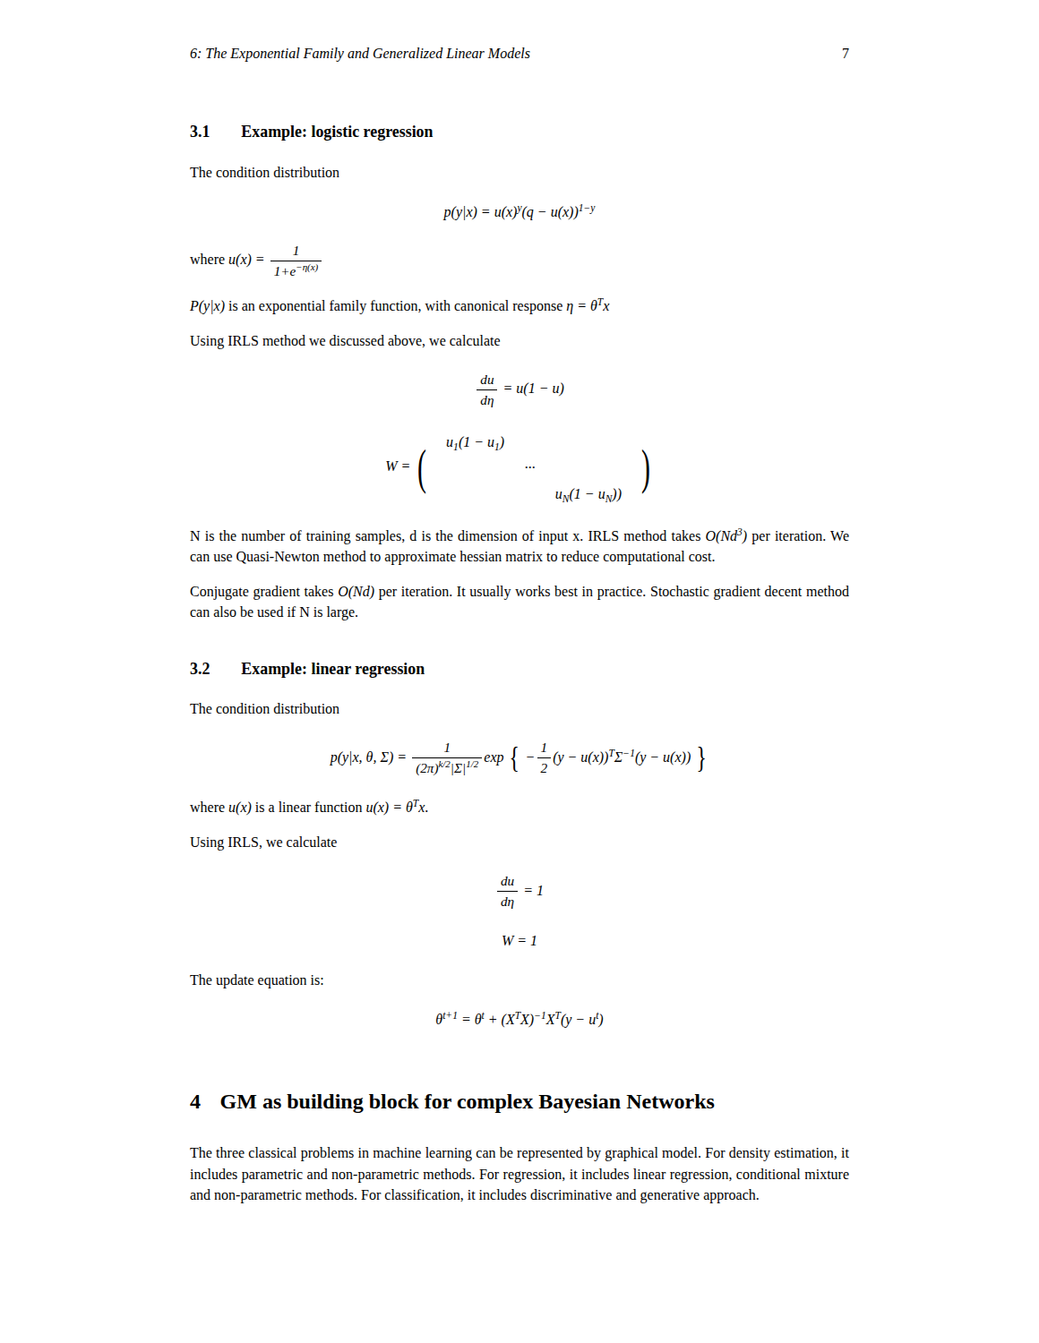6: The Exponential Family and Generalized Linear Models 7
3.1 Example: logistic regression
The condition distribution
p(y|x) = u(x)y(q − u(x))1−y
where u(x) = 11+e−η(x)
P(y|x) is an exponential family function, with canonical response η = θTx
Using IRLS method we discussed above, we calculate
du dη = u(1 − u)
W = (
| u 1 (1 − u 1 ) | | |
| | ··· | |
| | | u N (1 − u N )) |
)
N is the number of training samples, d is the dimension of input x. IRLS method takes O(Nd3) per iteration. We can use Quasi-Newton method to approximate hessian matrix to reduce computational cost.
Conjugate gradient takes O(Nd) per iteration. It usually works best in practice. Stochastic gradient decent method can also be used if N is large.
3.2 Example: linear regression
The condition distribution
p(y|x, θ, Σ) = 1(2π)k/2|Σ|1/2exp { −12(y − u(x))TΣ−1(y − u(x)) }
where u(x) is a linear function u(x) = θTx.
Using IRLS, we calculate
du dη = 1
W = 1
The update equation is:
θt+1 = θt + (XTX)−1XT(y − ut)
4 GM as building block for complex Bayesian Networks
The three classical problems in machine learning can be represented by graphical model. For density estimation, it includes parametric and non-parametric methods. For regression, it includes linear regression, conditional mixture and non-parametric methods. For classification, it includes discriminative and generative approach.